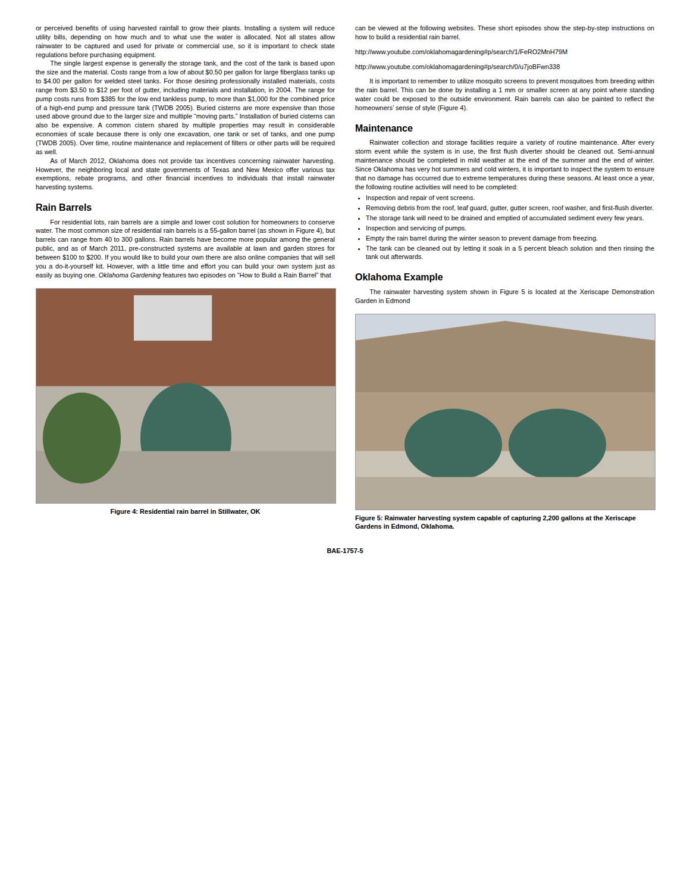or perceived benefits of using harvested rainfall to grow their plants. Installing a system will reduce utility bills, depending on how much and to what use the water is allocated. Not all states allow rainwater to be captured and used for private or commercial use, so it is important to check state regulations before purchasing equipment.
The single largest expense is generally the storage tank, and the cost of the tank is based upon the size and the material. Costs range from a low of about $0.50 per gallon for large fiberglass tanks up to $4.00 per gallon for welded steel tanks. For those desiring professionally installed materials, costs range from $3.50 to $12 per foot of gutter, including materials and installation, in 2004. The range for pump costs runs from $385 for the low end tankless pump, to more than $1,000 for the combined price of a high-end pump and pressure tank (TWDB 2005). Buried cisterns are more expensive than those used above ground due to the larger size and multiple “moving parts.” Installation of buried cisterns can also be expensive. A common cistern shared by multiple properties may result in considerable economies of scale because there is only one excavation, one tank or set of tanks, and one pump (TWDB 2005). Over time, routine maintenance and replacement of filters or other parts will be required as well.
As of March 2012, Oklahoma does not provide tax incentives concerning rainwater harvesting. However, the neighboring local and state governments of Texas and New Mexico offer various tax exemptions, rebate programs, and other financial incentives to individuals that install rainwater harvesting systems.
Rain Barrels
For residential lots, rain barrels are a simple and lower cost solution for homeowners to conserve water. The most common size of residential rain barrels is a 55-gallon barrel (as shown in Figure 4), but barrels can range from 40 to 300 gallons. Rain barrels have become more popular among the general public, and as of March 2011, pre-constructed systems are available at lawn and garden stores for between $100 to $200. If you would like to build your own there are also online companies that will sell you a do-it-yourself kit. However, with a little time and effort you can build your own system just as easily as buying one. Oklahoma Gardening features two episodes on “How to Build a Rain Barrel” that
Figure 4: Residential rain barrel in Stillwater, OK
can be viewed at the following websites. These short episodes show the step-by-step instructions on how to build a residential rain barrel.
http://www.youtube.com/oklahomagardening#p/search/1/FeRO2MnH79M
http://www.youtube.com/oklahomagardening#p/search/0/u7joBFwn338
It is important to remember to utilize mosquito screens to prevent mosquitoes from breeding within the rain barrel. This can be done by installing a 1 mm or smaller screen at any point where standing water could be exposed to the outside environment. Rain barrels can also be painted to reflect the homeowners’ sense of style (Figure 4).
Maintenance
Rainwater collection and storage facilities require a variety of routine maintenance. After every storm event while the system is in use, the first flush diverter should be cleaned out. Semi-annual maintenance should be completed in mild weather at the end of the summer and the end of winter. Since Oklahoma has very hot summers and cold winters, it is important to inspect the system to ensure that no damage has occurred due to extreme temperatures during these seasons. At least once a year, the following routine activities will need to be completed:
Inspection and repair of vent screens.
Removing debris from the roof, leaf guard, gutter, gutter screen, roof washer, and first-flush diverter.
The storage tank will need to be drained and emptied of accumulated sediment every few years.
Inspection and servicing of pumps.
Empty the rain barrel during the winter season to prevent damage from freezing.
The tank can be cleaned out by letting it soak in a 5 percent bleach solution and then rinsing the tank out afterwards.
Oklahoma Example
The rainwater harvesting system shown in Figure 5 is located at the Xeriscape Demonstration Garden in Edmond
Figure 5: Rainwater harvesting system capable of capturing 2,200 gallons at the Xeriscape Gardens in Edmond, Oklahoma.
BAE-1757-5